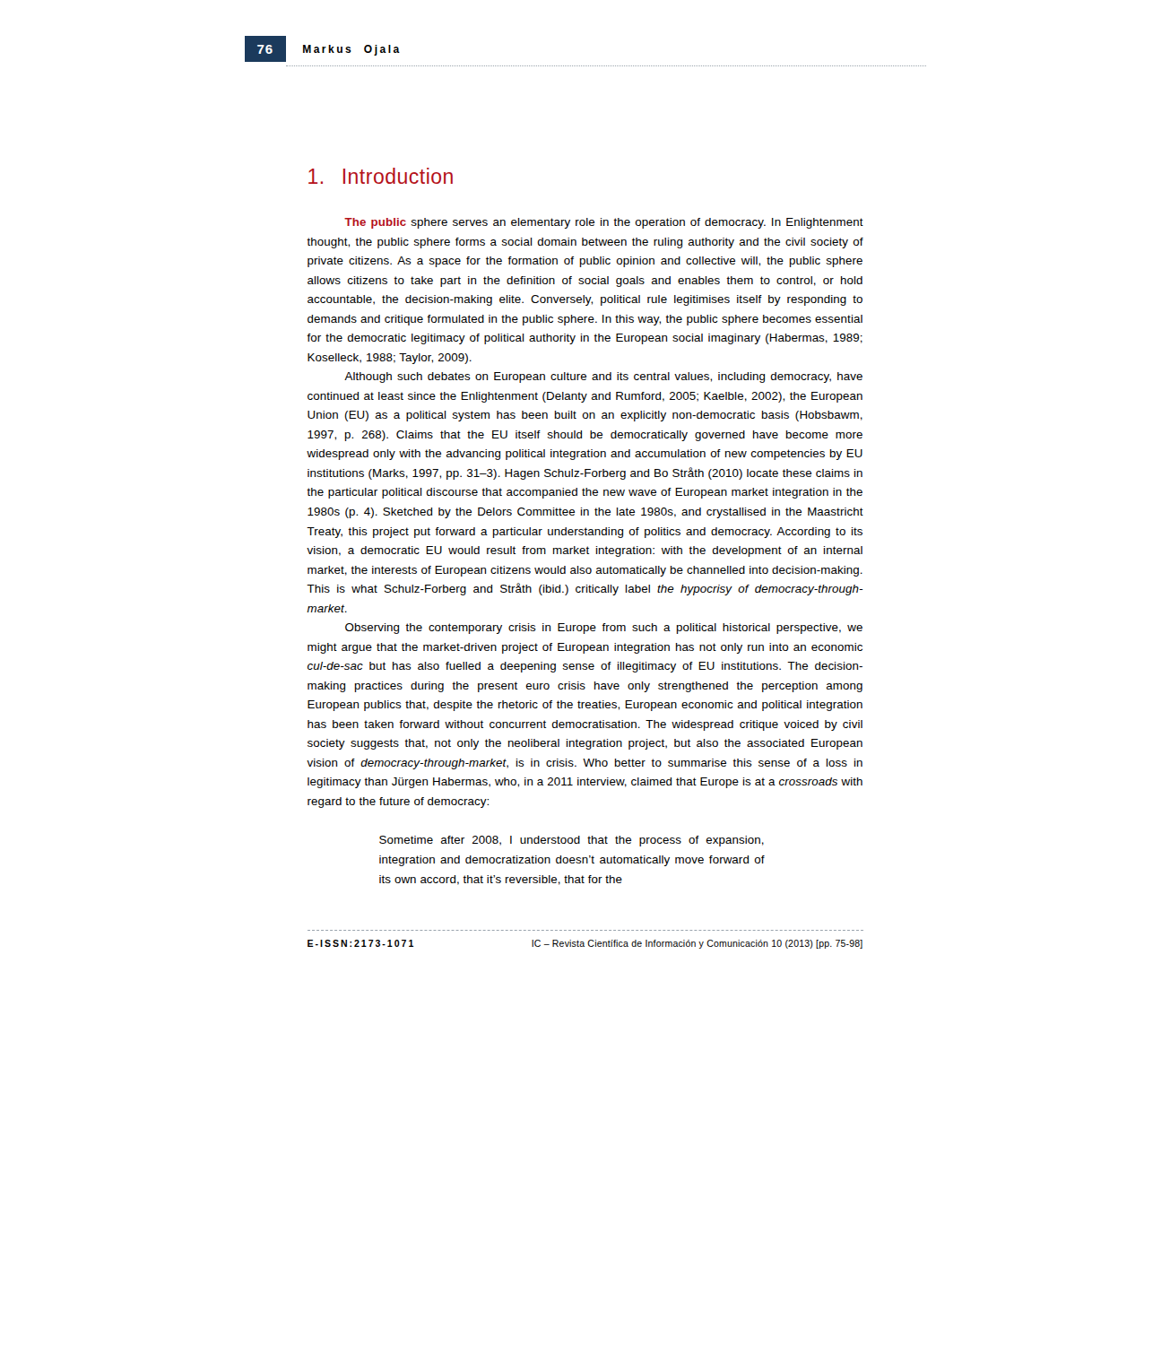76
Markus Ojala
1. Introduction
The public sphere serves an elementary role in the operation of democracy. In Enlightenment thought, the public sphere forms a social domain between the ruling authority and the civil society of private citizens. As a space for the formation of public opinion and collective will, the public sphere allows citizens to take part in the definition of social goals and enables them to control, or hold accountable, the decision-making elite. Conversely, political rule legitimises itself by responding to demands and critique formulated in the public sphere. In this way, the public sphere becomes essential for the democratic legitimacy of political authority in the European social imaginary (Habermas, 1989; Koselleck, 1988; Taylor, 2009).
Although such debates on European culture and its central values, including democracy, have continued at least since the Enlightenment (Delanty and Rumford, 2005; Kaelble, 2002), the European Union (EU) as a political system has been built on an explicitly non-democratic basis (Hobsbawm, 1997, p. 268). Claims that the EU itself should be democratically governed have become more widespread only with the advancing political integration and accumulation of new competencies by EU institutions (Marks, 1997, pp. 31–3). Hagen Schulz-Forberg and Bo Stråth (2010) locate these claims in the particular political discourse that accompanied the new wave of European market integration in the 1980s (p. 4). Sketched by the Delors Committee in the late 1980s, and crystallised in the Maastricht Treaty, this project put forward a particular understanding of politics and democracy. According to its vision, a democratic EU would result from market integration: with the development of an internal market, the interests of European citizens would also automatically be channelled into decision-making. This is what Schulz-Forberg and Stråth (ibid.) critically label the hypocrisy of democracy-through-market.
Observing the contemporary crisis in Europe from such a political historical perspective, we might argue that the market-driven project of European integration has not only run into an economic cul-de-sac but has also fuelled a deepening sense of illegitimacy of EU institutions. The decision-making practices during the present euro crisis have only strengthened the perception among European publics that, despite the rhetoric of the treaties, European economic and political integration has been taken forward without concurrent democratisation. The widespread critique voiced by civil society suggests that, not only the neoliberal integration project, but also the associated European vision of democracy-through-market, is in crisis. Who better to summarise this sense of a loss in legitimacy than Jürgen Habermas, who, in a 2011 interview, claimed that Europe is at a crossroads with regard to the future of democracy:
Sometime after 2008, I understood that the process of expansion, integration and democratization doesn’t automatically move forward of its own accord, that it’s reversible, that for the
E-ISSN:2173-1071
IC – Revista Científica de Información y Comunicación 10 (2013) [pp. 75-98]